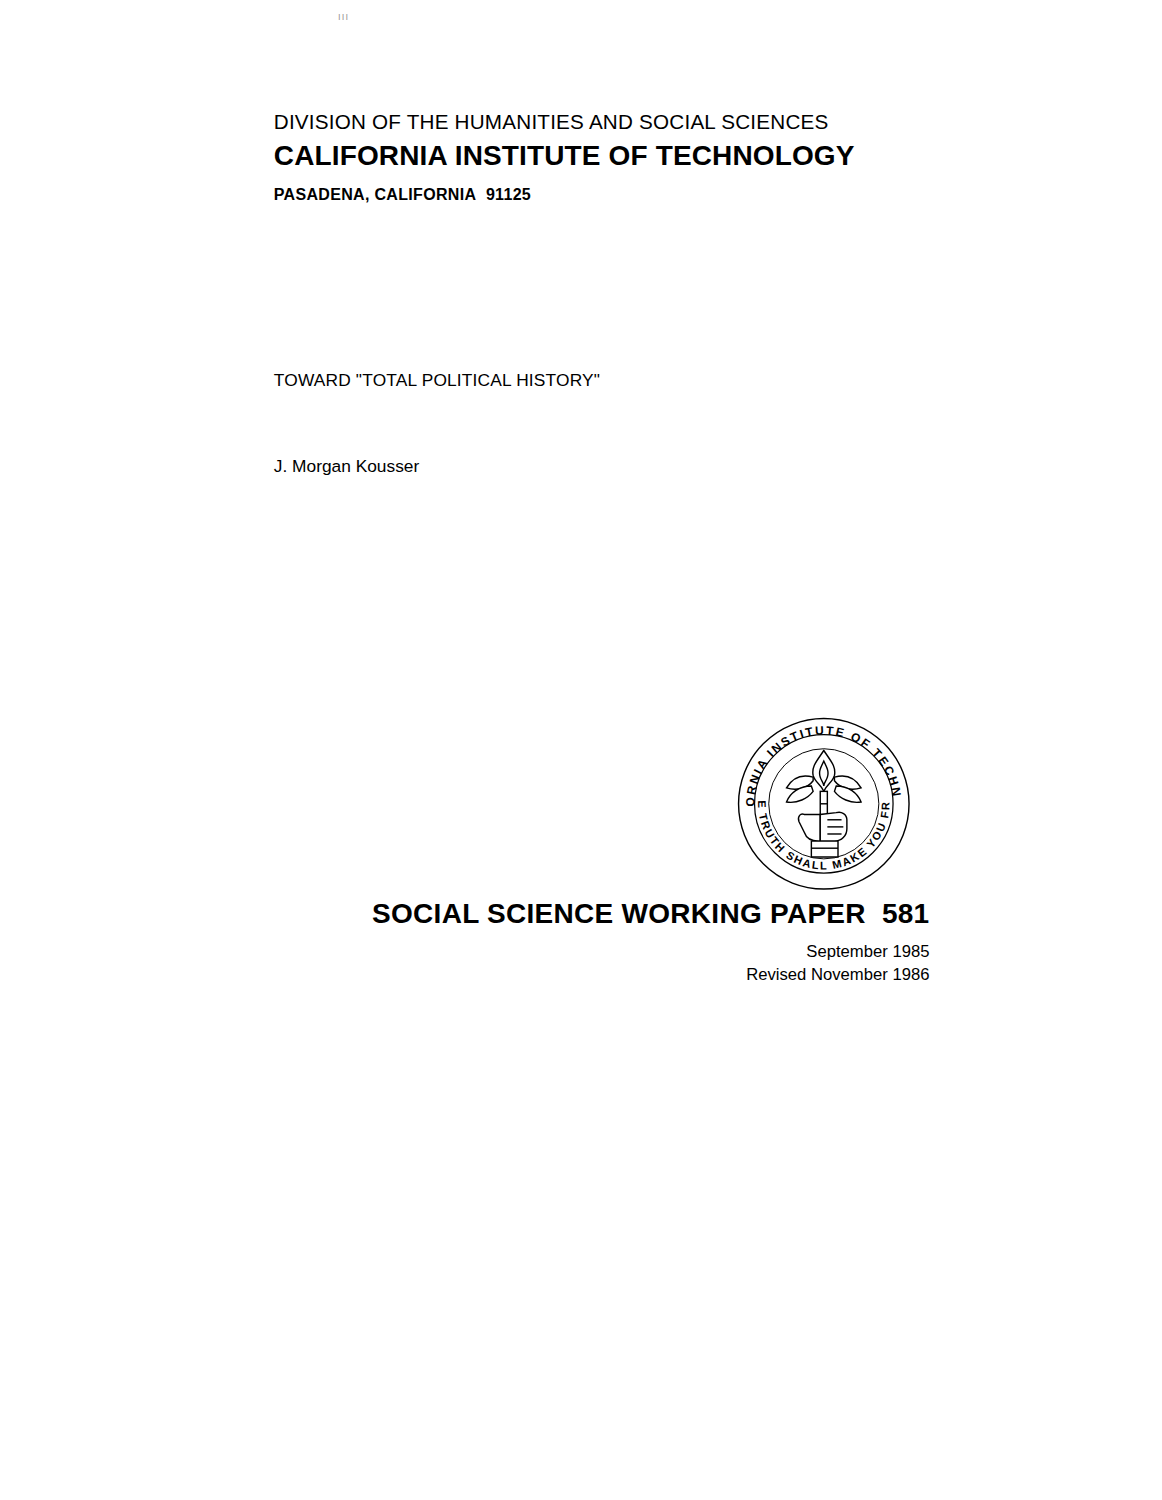III
DIVISION OF THE HUMANITIES AND SOCIAL SCIENCES
CALIFORNIA INSTITUTE OF TECHNOLOGY
PASADENA, CALIFORNIA 91125
TOWARD "TOTAL POLITICAL HISTORY"
J. Morgan Kousser
CALIFORNIA INSTITUTE OF TECHNOLOGY THE TRUTH SHALL MAKE YOU FREE
SOCIAL SCIENCE WORKING PAPER 581
September 1985
Revised November 1986